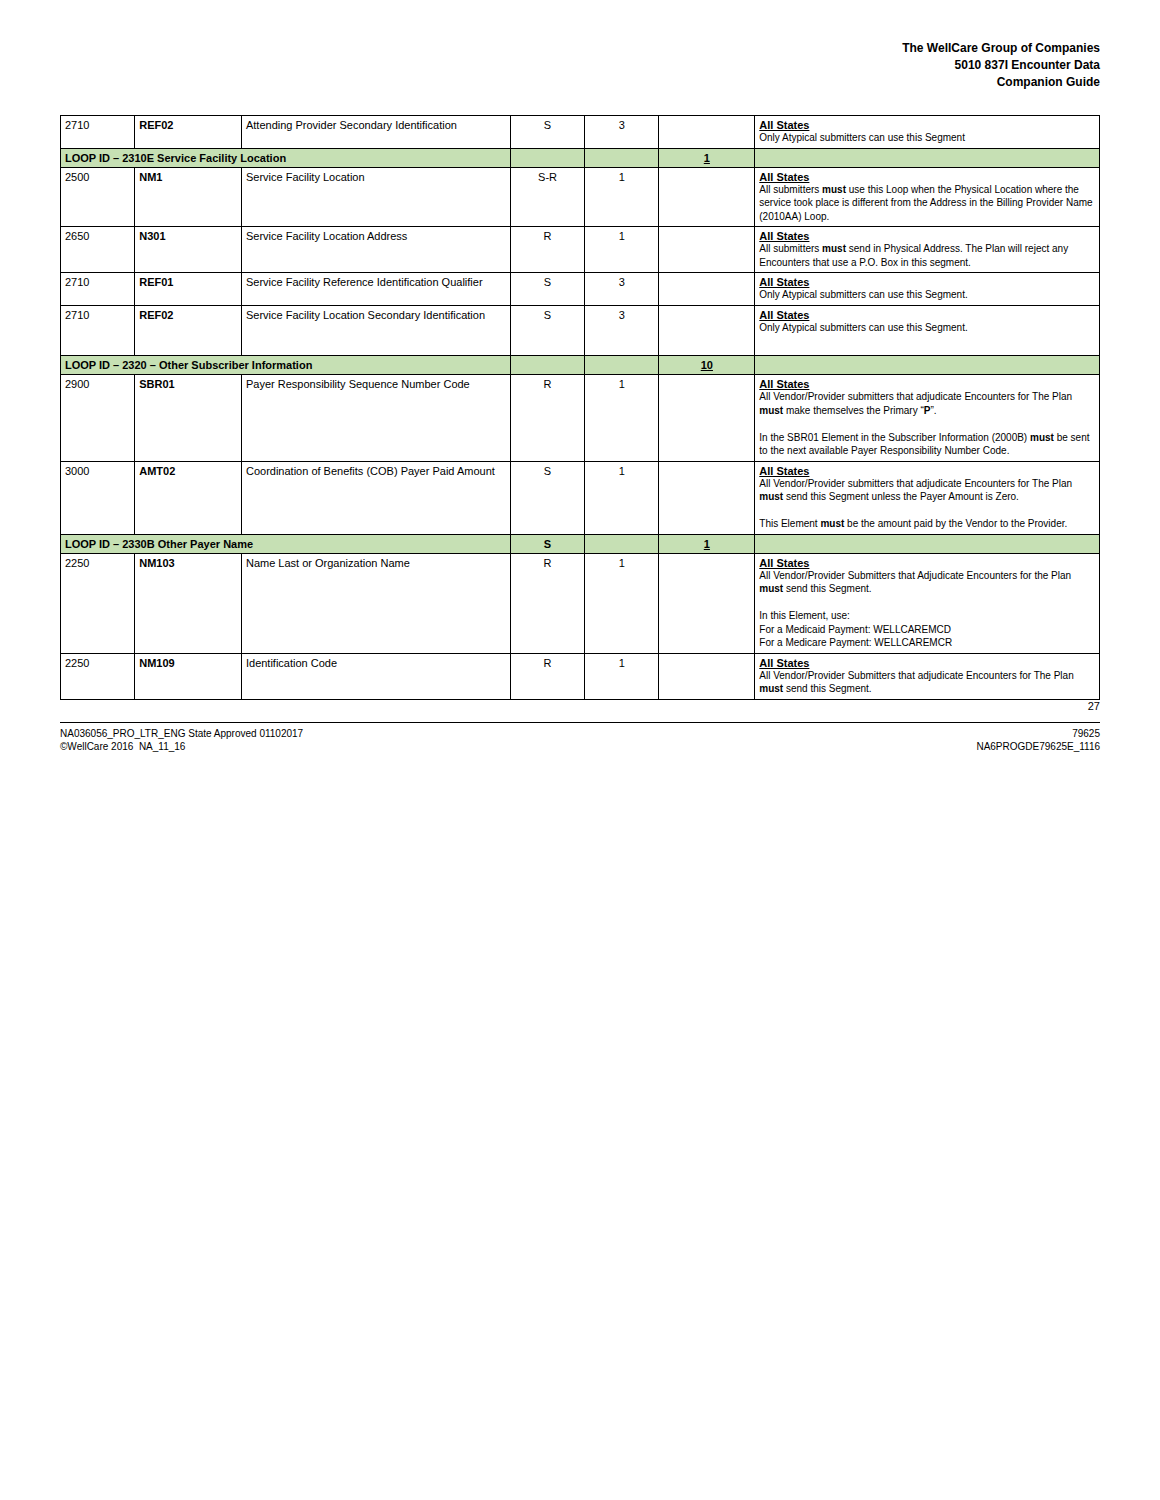The WellCare Group of Companies
5010 837I Encounter Data
Companion Guide
| 2710 | REF02 | Attending Provider Secondary Identification | S | 3 | | All States Only Atypical submitters can use this Segment |
| LOOP ID – 2310E Service Facility Location | | | 1 | |
| 2500 | NM1 | Service Facility Location | S-R | 1 | | All States All submitters must use this Loop when the Physical Location where the service took place is different from the Address in the Billing Provider Name (2010AA) Loop. |
| 2650 | N301 | Service Facility Location Address | R | 1 | | All States All submitters must send in Physical Address. The Plan will reject any Encounters that use a P.O. Box in this segment. |
| 2710 | REF01 | Service Facility Reference Identification Qualifier | S | 3 | | All States Only Atypical submitters can use this Segment. |
| 2710 | REF02 | Service Facility Location Secondary Identification | S | 3 | | All States Only Atypical submitters can use this Segment. |
| LOOP ID – 2320 – Other Subscriber Information | | | 10 | |
| 2900 | SBR01 | Payer Responsibility Sequence Number Code | R | 1 | | All States All Vendor/Provider submitters that adjudicate Encounters for The Plan must make themselves the Primary “ P ”. In the SBR01 Element in the Subscriber Information (2000B) must be sent to the next available Payer Responsibility Number Code. |
| 3000 | AMT02 | Coordination of Benefits (COB) Payer Paid Amount | S | 1 | | All States All Vendor/Provider submitters that adjudicate Encounters for The Plan must send this Segment unless the Payer Amount is Zero. This Element must be the amount paid by the Vendor to the Provider. |
| LOOP ID – 2330B Other Payer Name | S | | 1 | |
| 2250 | NM103 | Name Last or Organization Name | R | 1 | | All States All Vendor/Provider Submitters that Adjudicate Encounters for the Plan must send this Segment. In this Element, use: For a Medicaid Payment: WELLCAREMCD For a Medicare Payment: WELLCAREMCR |
| 2250 | NM109 | Identification Code | R | 1 | | All States All Vendor/Provider Submitters that adjudicate Encounters for The Plan must send this Segment. |
27
NA036056_PRO_LTR_ENG State Approved 01102017
©WellCare 2016 NA_11_16
79625
NA6PROGDE79625E_1116